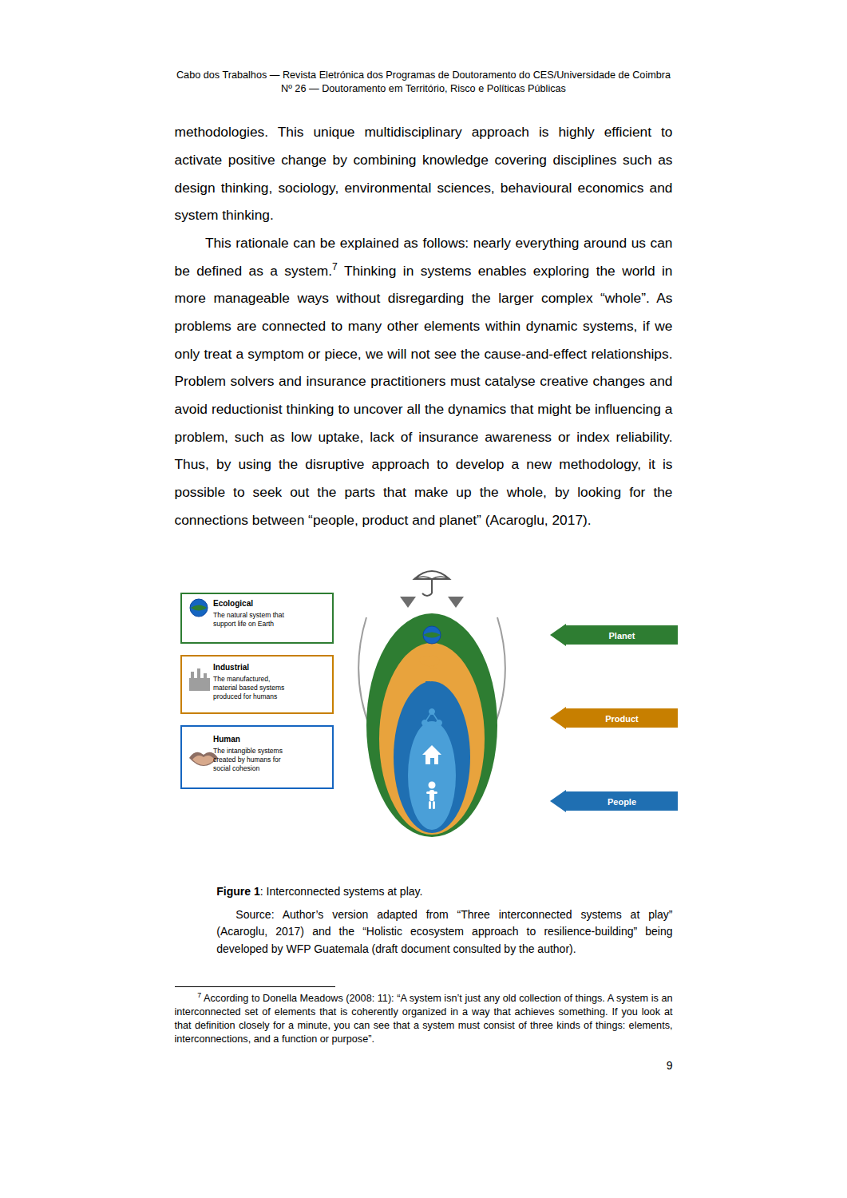Cabo dos Trabalhos — Revista Eletrónica dos Programas de Doutoramento do CES/Universidade de Coimbra
Nº 26 — Doutoramento em Território, Risco e Políticas Públicas
methodologies. This unique multidisciplinary approach is highly efficient to activate positive change by combining knowledge covering disciplines such as design thinking, sociology, environmental sciences, behavioural economics and system thinking.
This rationale can be explained as follows: nearly everything around us can be defined as a system.7 Thinking in systems enables exploring the world in more manageable ways without disregarding the larger complex “whole”. As problems are connected to many other elements within dynamic systems, if we only treat a symptom or piece, we will not see the cause-and-effect relationships. Problem solvers and insurance practitioners must catalyse creative changes and avoid reductionist thinking to uncover all the dynamics that might be influencing a problem, such as low uptake, lack of insurance awareness or index reliability. Thus, by using the disruptive approach to develop a new methodology, it is possible to seek out the parts that make up the whole, by looking for the connections between “people, product and planet” (Acaroglu, 2017).
Ecological The natural system that support life on Earth Industrial The manufactured, material based systems produced for humans Human The intangible systems created by humans for social cohesion Planet Product People
Figure 1: Interconnected systems at play.
Source: Author’s version adapted from “Three interconnected systems at play” (Acaroglu, 2017) and the “Holistic ecosystem approach to resilience-building” being developed by WFP Guatemala (draft document consulted by the author).
7 According to Donella Meadows (2008: 11): “A system isn’t just any old collection of things. A system is an interconnected set of elements that is coherently organized in a way that achieves something. If you look at that definition closely for a minute, you can see that a system must consist of three kinds of things: elements, interconnections, and a function or purpose”.
9